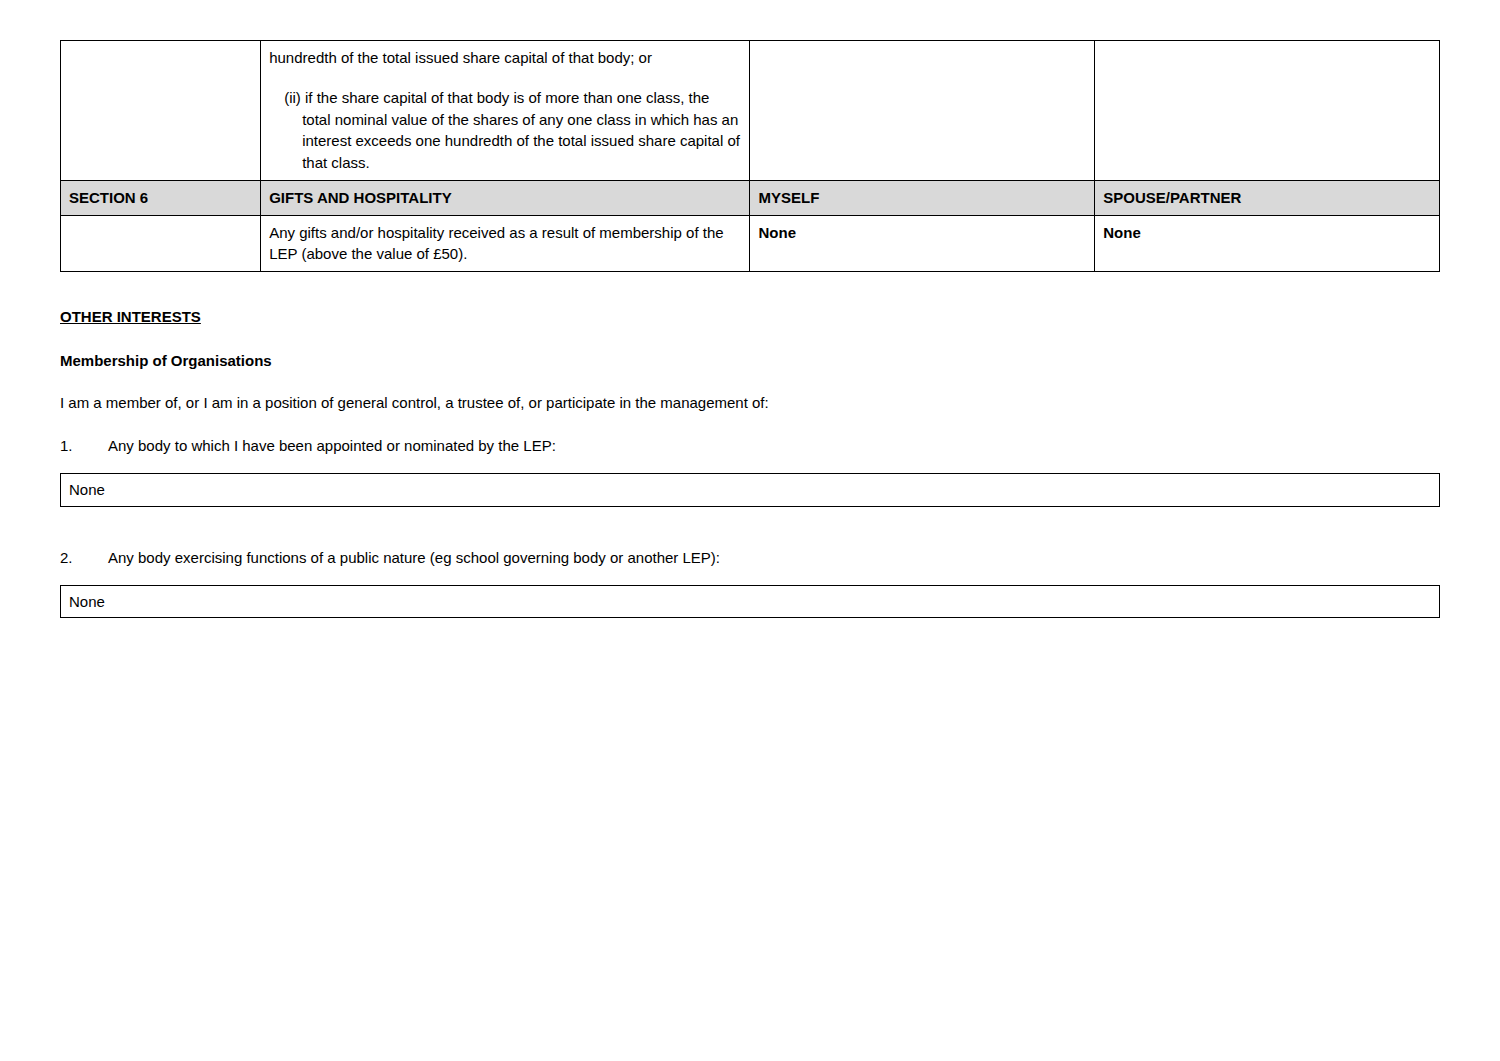| | hundredth of the total issued share capital of that body; or (ii) if the share capital of that body is of more than one class, the total nominal value of the shares of any one class in which has an interest exceeds one hundredth of the total issued share capital of that class. | | |
| SECTION 6 | GIFTS AND HOSPITALITY | MYSELF | SPOUSE/PARTNER |
| | Any gifts and/or hospitality received as a result of membership of the LEP (above the value of £50). | None | None |
OTHER INTERESTS
Membership of Organisations
I am a member of, or I am in a position of general control, a trustee of, or participate in the management of:
1. Any body to which I have been appointed or nominated by the LEP:
None
2. Any body exercising functions of a public nature (eg school governing body or another LEP):
None